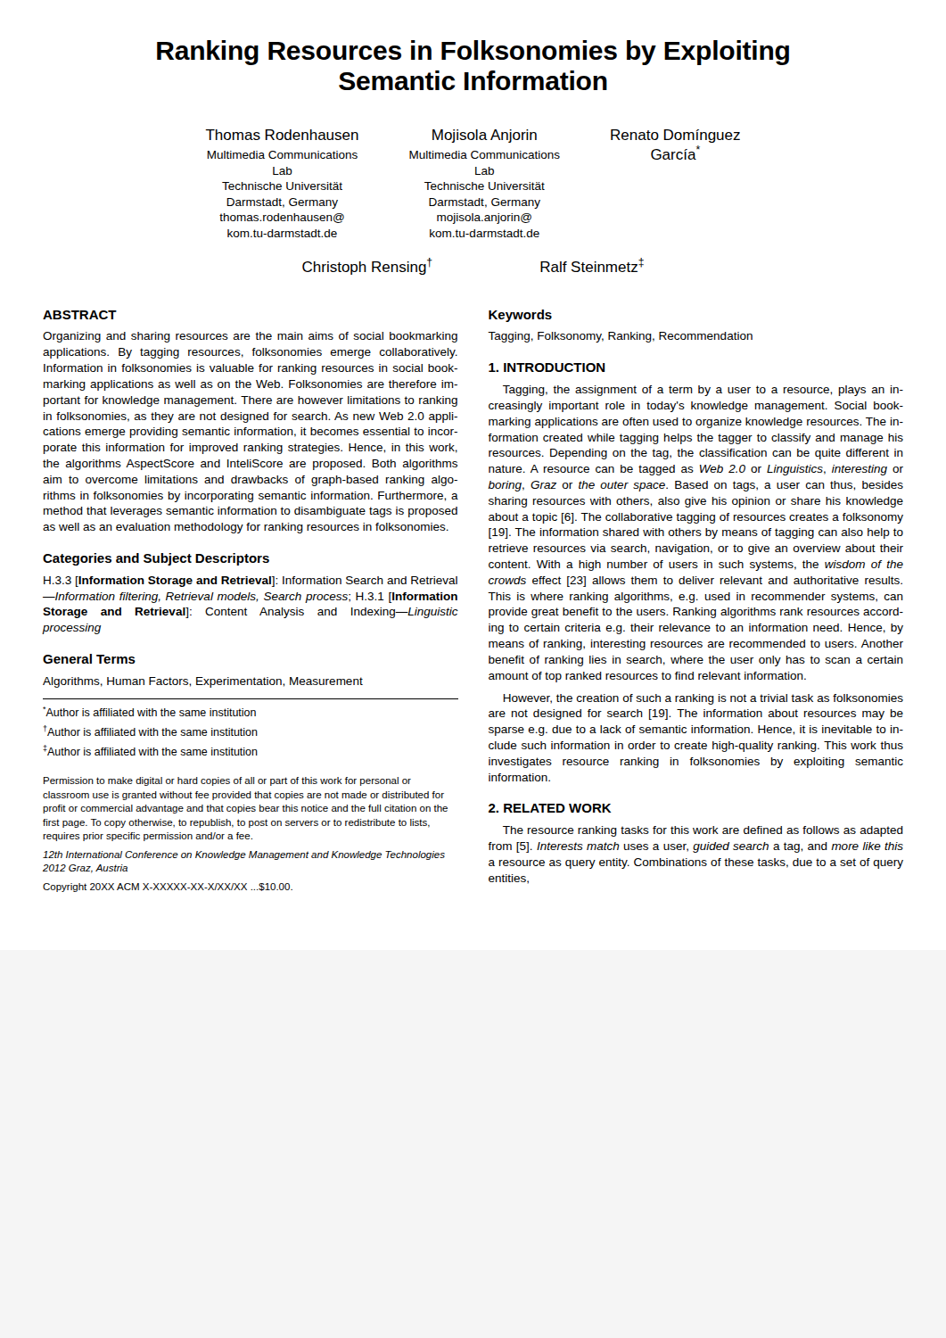Ranking Resources in Folksonomies by Exploiting
Semantic Information
Thomas Rodenhausen
Multimedia Communications
Lab
Technische Universität
Darmstadt, Germany
thomas.rodenhausen@
kom.tu-darmstadt.de
Mojisola Anjorin
Multimedia Communications
Lab
Technische Universität
Darmstadt, Germany
mojisola.anjorin@
kom.tu-darmstadt.de
Renato Domínguez
García*
Christoph Rensing†
Ralf Steinmetz‡
ABSTRACT
Organizing and sharing resources are the main aims of social bookmarking applications. By tagging resources, folksonomies emerge collaboratively. Information in folksonomies is valuable for ranking resources in social bookmarking applications as well as on the Web. Folksonomies are therefore important for knowledge management. There are however limitations to ranking in folksonomies, as they are not designed for search. As new Web 2.0 applications emerge providing semantic information, it becomes essential to incorporate this information for improved ranking strategies. Hence, in this work, the algorithms AspectScore and InteliScore are proposed. Both algorithms aim to overcome limitations and drawbacks of graph-based ranking algorithms in folksonomies by incorporating semantic information. Furthermore, a method that leverages semantic information to disambiguate tags is proposed as well as an evaluation methodology for ranking resources in folksonomies.
Categories and Subject Descriptors
H.3.3 [Information Storage and Retrieval]: Information Search and Retrieval—Information filtering, Retrieval models, Search process; H.3.1 [Information Storage and Retrieval]: Content Analysis and Indexing—Linguistic processing
General Terms
Algorithms, Human Factors, Experimentation, Measurement
*Author is affiliated with the same institution
†Author is affiliated with the same institution
‡Author is affiliated with the same institution
Permission to make digital or hard copies of all or part of this work for personal or classroom use is granted without fee provided that copies are not made or distributed for profit or commercial advantage and that copies bear this notice and the full citation on the first page. To copy otherwise, to republish, to post on servers or to redistribute to lists, requires prior specific permission and/or a fee.
12th International Conference on Knowledge Management and Knowledge Technologies 2012 Graz, Austria
Copyright 20XX ACM X-XXXXX-XX-X/XX/XX ...$10.00.
Keywords
Tagging, Folksonomy, Ranking, Recommendation
1. INTRODUCTION
Tagging, the assignment of a term by a user to a resource, plays an increasingly important role in today's knowledge management. Social bookmarking applications are often used to organize knowledge resources. The information created while tagging helps the tagger to classify and manage his resources. Depending on the tag, the classification can be quite different in nature. A resource can be tagged as Web 2.0 or Linguistics, interesting or boring, Graz or the outer space. Based on tags, a user can thus, besides sharing resources with others, also give his opinion or share his knowledge about a topic [6]. The collaborative tagging of resources creates a folksonomy [19]. The information shared with others by means of tagging can also help to retrieve resources via search, navigation, or to give an overview about their content. With a high number of users in such systems, the wisdom of the crowds effect [23] allows them to deliver relevant and authoritative results. This is where ranking algorithms, e.g. used in recommender systems, can provide great benefit to the users. Ranking algorithms rank resources according to certain criteria e.g. their relevance to an information need. Hence, by means of ranking, interesting resources are recommended to users. Another benefit of ranking lies in search, where the user only has to scan a certain amount of top ranked resources to find relevant information.
However, the creation of such a ranking is not a trivial task as folksonomies are not designed for search [19]. The information about resources may be sparse e.g. due to a lack of semantic information. Hence, it is inevitable to include such information in order to create high-quality ranking. This work thus investigates resource ranking in folksonomies by exploiting semantic information.
2. RELATED WORK
The resource ranking tasks for this work are defined as follows as adapted from [5]. Interests match uses a user, guided search a tag, and more like this a resource as query entity. Combinations of these tasks, due to a set of query entities,